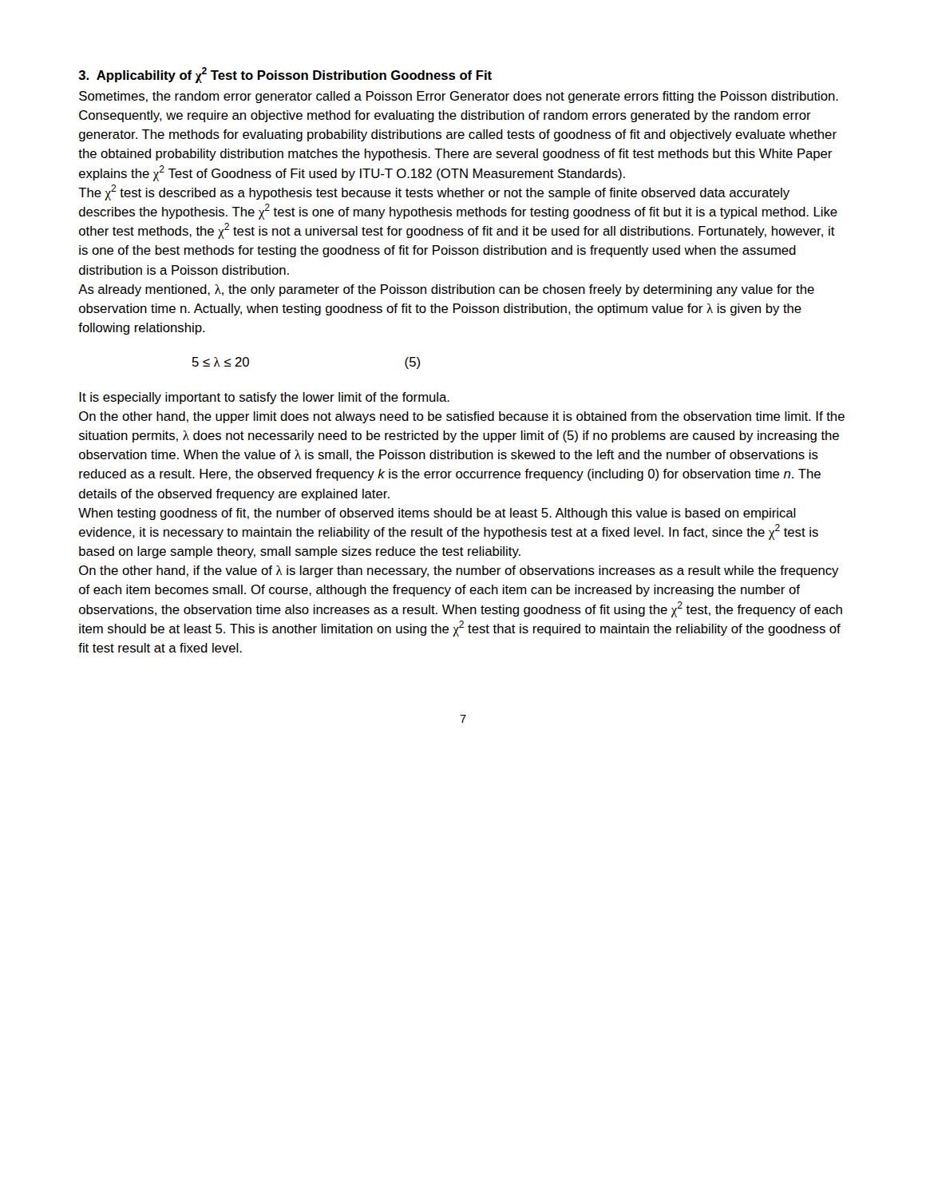3. Applicability of χ2 Test to Poisson Distribution Goodness of Fit
Sometimes, the random error generator called a Poisson Error Generator does not generate errors fitting the Poisson distribution. Consequently, we require an objective method for evaluating the distribution of random errors generated by the random error generator. The methods for evaluating probability distributions are called tests of goodness of fit and objectively evaluate whether the obtained probability distribution matches the hypothesis. There are several goodness of fit test methods but this White Paper explains the χ2 Test of Goodness of Fit used by ITU-T O.182 (OTN Measurement Standards).
The χ2 test is described as a hypothesis test because it tests whether or not the sample of finite observed data accurately describes the hypothesis. The χ2 test is one of many hypothesis methods for testing goodness of fit but it is a typical method. Like other test methods, the χ2 test is not a universal test for goodness of fit and it be used for all distributions. Fortunately, however, it is one of the best methods for testing the goodness of fit for Poisson distribution and is frequently used when the assumed distribution is a Poisson distribution.
As already mentioned, λ, the only parameter of the Poisson distribution can be chosen freely by determining any value for the observation time n. Actually, when testing goodness of fit to the Poisson distribution, the optimum value for λ is given by the following relationship.
5 ≤ λ ≤ 20 (5)
It is especially important to satisfy the lower limit of the formula.
On the other hand, the upper limit does not always need to be satisfied because it is obtained from the observation time limit. If the situation permits, λ does not necessarily need to be restricted by the upper limit of (5) if no problems are caused by increasing the observation time. When the value of λ is small, the Poisson distribution is skewed to the left and the number of observations is reduced as a result. Here, the observed frequency k is the error occurrence frequency (including 0) for observation time n. The details of the observed frequency are explained later.
When testing goodness of fit, the number of observed items should be at least 5. Although this value is based on empirical evidence, it is necessary to maintain the reliability of the result of the hypothesis test at a fixed level. In fact, since the χ2 test is based on large sample theory, small sample sizes reduce the test reliability.
On the other hand, if the value of λ is larger than necessary, the number of observations increases as a result while the frequency of each item becomes small. Of course, although the frequency of each item can be increased by increasing the number of observations, the observation time also increases as a result. When testing goodness of fit using the χ2 test, the frequency of each item should be at least 5. This is another limitation on using the χ2 test that is required to maintain the reliability of the goodness of fit test result at a fixed level.
7